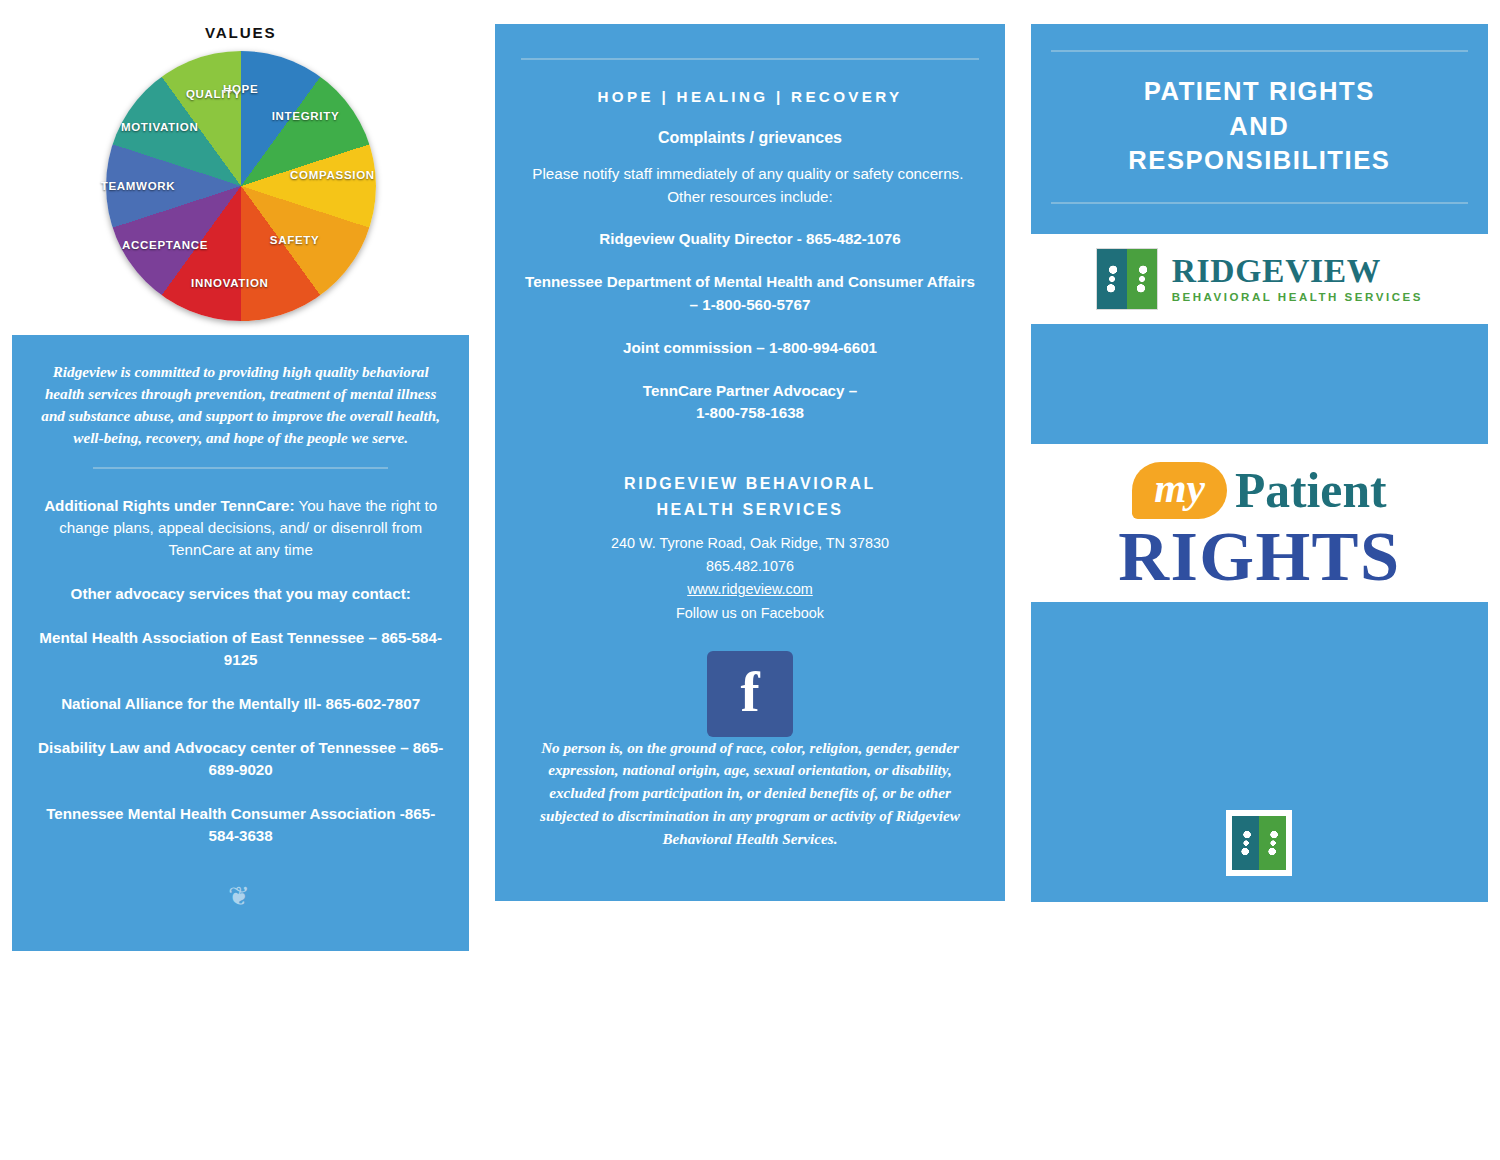VALUES
HOPE INTEGRITY COMPASSION SAFETY INNOVATION ACCEPTANCE TEAMWORK MOTIVATION QUALITY
Ridgeview is committed to providing high quality behavioral health services through prevention, treatment of mental illness and substance abuse, and support to improve the overall health, well-being, recovery, and hope of the people we serve.
Additional Rights under TennCare: You have the right to change plans, appeal decisions, and/ or disenroll from TennCare at any time
Other advocacy services that you may contact:
Mental Health Association of East Tennessee – 865-584-9125
National Alliance for the Mentally Ill- 865-602-7807
Disability Law and Advocacy center of Tennessee – 865-689-9020
Tennessee Mental Health Consumer Association -865-584-3638
❦
HOPE | HEALING | RECOVERY
Complaints / grievances
Please notify staff immediately of any quality or safety concerns. Other resources include:
Ridgeview Quality Director - 865-482-1076
Tennessee Department of Mental Health and Consumer Affairs – 1-800-560-5767
Joint commission – 1-800-994-6601
TennCare Partner Advocacy –
1-800-758-1638
RIDGEVIEW BEHAVIORAL
HEALTH SERVICES
240 W. Tyrone Road, Oak Ridge, TN 37830
865.482.1076
www.ridgeview.com
Follow us on Facebook
No person is, on the ground of race, color, religion, gender, gender expression, national origin, age, sexual orientation, or disability, excluded from participation in, or denied benefits of, or be other subjected to discrimination in any program or activity of Ridgeview Behavioral Health Services.
Patient Rights
and
Responsibilities
RIDGEVIEW BEHAVIORAL HEALTH SERVICES
my Patient
RIGHTS